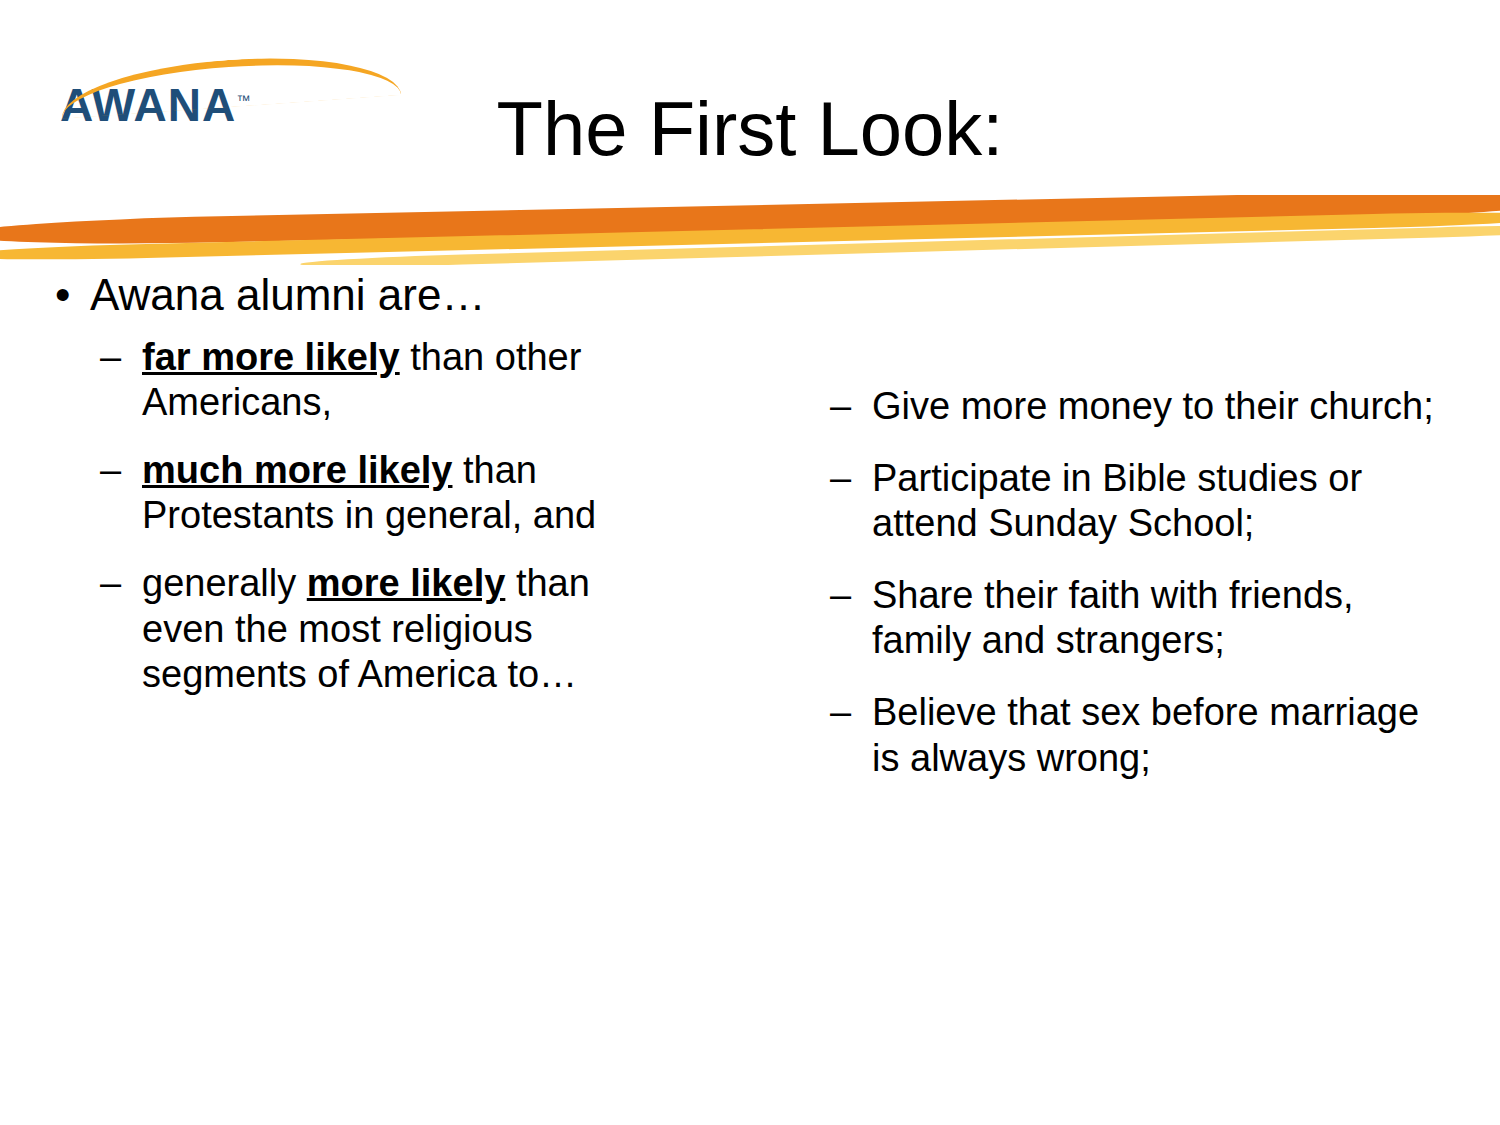AWANA™
The First Look:
Awana alumni are…
far more likely than other Americans,
much more likely than Protestants in general, and
generally more likely than even the most religious segments of America to…
Give more money to their church;
Participate in Bible studies or attend Sunday School;
Share their faith with friends, family and strangers;
Believe that sex before marriage is always wrong;